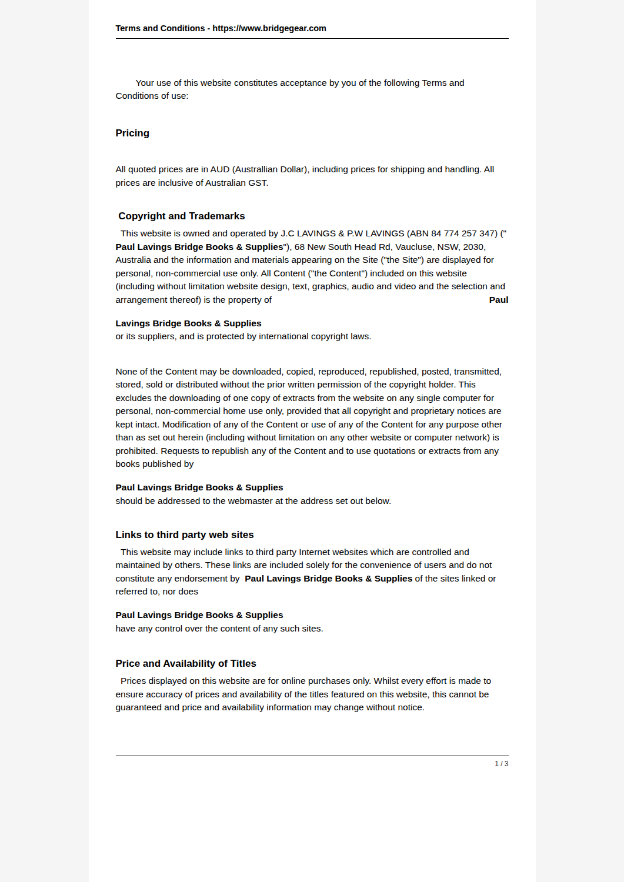Terms and Conditions - https://www.bridgegear.com
Your use of this website constitutes acceptance by you of the following Terms and Conditions of use:
Pricing
All quoted prices are in AUD (Australlian Dollar), including prices for shipping and handling. All prices are inclusive of Australian GST.
Copyright and Trademarks
This website is owned and operated by J.C LAVINGS & P.W LAVINGS (ABN 84 774 257 347) (" Paul Lavings Bridge Books & Supplies"), 68 New South Head Rd, Vaucluse, NSW, 2030, Australia and the information and materials appearing on the Site ("the Site") are displayed for personal, non-commercial use only. All Content ("the Content") included on this website (including without limitation website design, text, graphics, audio and video and the selection and arrangement thereof) is the property of Paul
Lavings Bridge Books & Supplies
or its suppliers, and is protected by international copyright laws.
None of the Content may be downloaded, copied, reproduced, republished, posted, transmitted, stored, sold or distributed without the prior written permission of the copyright holder. This excludes the downloading of one copy of extracts from the website on any single computer for personal, non-commercial home use only, provided that all copyright and proprietary notices are kept intact. Modification of any of the Content or use of any of the Content for any purpose other than as set out herein (including without limitation on any other website or computer network) is prohibited. Requests to republish any of the Content and to use quotations or extracts from any books published by
Paul Lavings Bridge Books & Supplies
should be addressed to the webmaster at the address set out below.
Links to third party web sites
This website may include links to third party Internet websites which are controlled and maintained by others. These links are included solely for the convenience of users and do not constitute any endorsement by Paul Lavings Bridge Books & Supplies of the sites linked or referred to, nor does
Paul Lavings Bridge Books & Supplies
have any control over the content of any such sites.
Price and Availability of Titles
Prices displayed on this website are for online purchases only. Whilst every effort is made to ensure accuracy of prices and availability of the titles featured on this website, this cannot be guaranteed and price and availability information may change without notice.
1 / 3